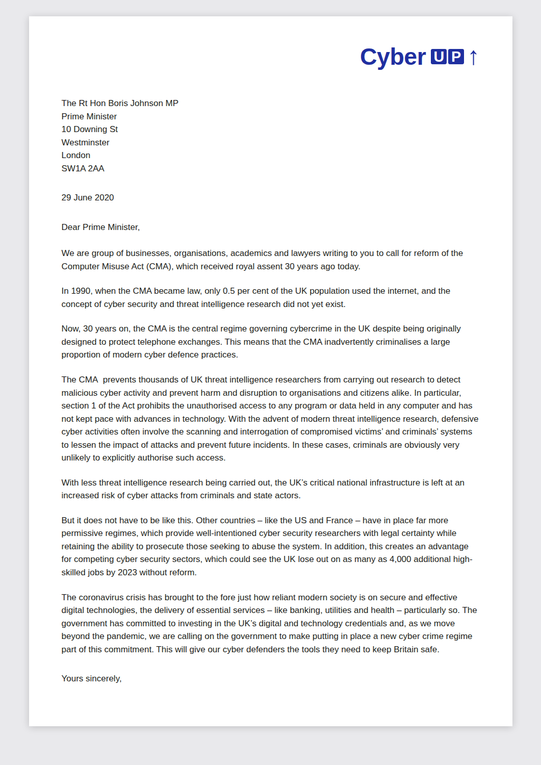Cyber U P ↑
The Rt Hon Boris Johnson MP Prime Minister 10 Downing St Westminster London SW1A 2AA
29 June 2020
Dear Prime Minister,
We are group of businesses, organisations, academics and lawyers writing to you to call for reform of the Computer Misuse Act (CMA), which received royal assent 30 years ago today.
In 1990, when the CMA became law, only 0.5 per cent of the UK population used the internet, and the concept of cyber security and threat intelligence research did not yet exist.
Now, 30 years on, the CMA is the central regime governing cybercrime in the UK despite being originally designed to protect telephone exchanges. This means that the CMA inadvertently criminalises a large proportion of modern cyber defence practices.
The CMA prevents thousands of UK threat intelligence researchers from carrying out research to detect malicious cyber activity and prevent harm and disruption to organisations and citizens alike. In particular, section 1 of the Act prohibits the unauthorised access to any program or data held in any computer and has not kept pace with advances in technology. With the advent of modern threat intelligence research, defensive cyber activities often involve the scanning and interrogation of compromised victims’ and criminals’ systems to lessen the impact of attacks and prevent future incidents. In these cases, criminals are obviously very unlikely to explicitly authorise such access.
With less threat intelligence research being carried out, the UK’s critical national infrastructure is left at an increased risk of cyber attacks from criminals and state actors.
But it does not have to be like this. Other countries – like the US and France – have in place far more permissive regimes, which provide well-intentioned cyber security researchers with legal certainty while retaining the ability to prosecute those seeking to abuse the system. In addition, this creates an advantage for competing cyber security sectors, which could see the UK lose out on as many as 4,000 additional high-skilled jobs by 2023 without reform.
The coronavirus crisis has brought to the fore just how reliant modern society is on secure and effective digital technologies, the delivery of essential services – like banking, utilities and health – particularly so. The government has committed to investing in the UK’s digital and technology credentials and, as we move beyond the pandemic, we are calling on the government to make putting in place a new cyber crime regime part of this commitment. This will give our cyber defenders the tools they need to keep Britain safe.
Yours sincerely,